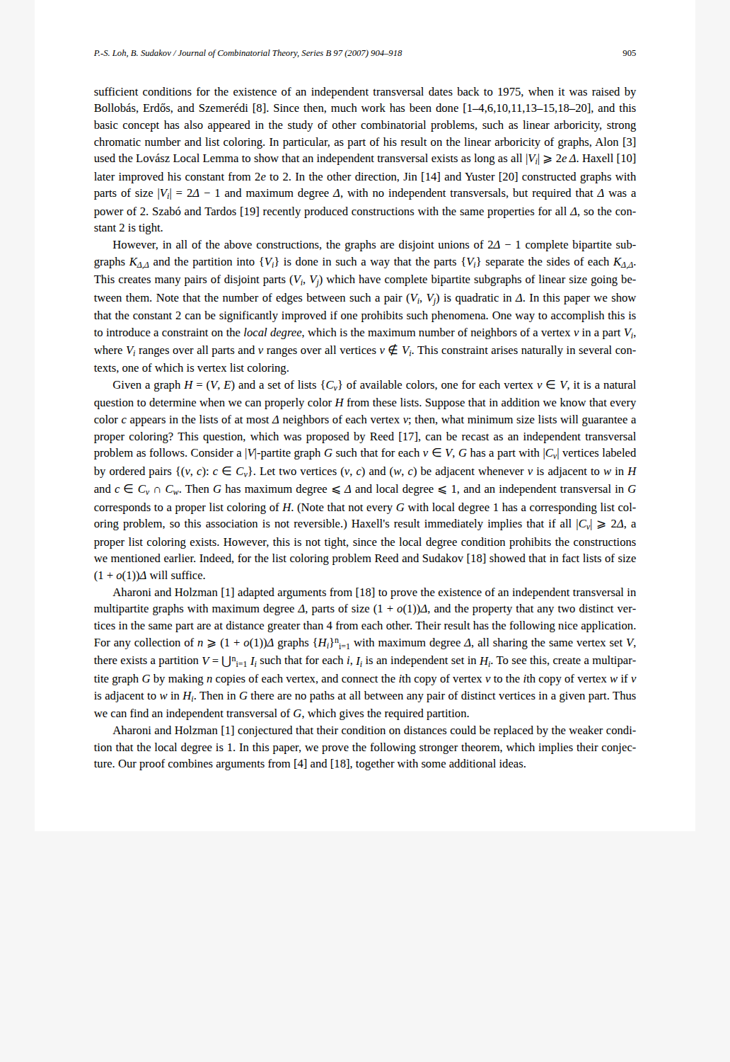P.-S. Loh, B. Sudakov / Journal of Combinatorial Theory, Series B 97 (2007) 904–918 905
sufficient conditions for the existence of an independent transversal dates back to 1975, when it was raised by Bollobás, Erdős, and Szemerédi [8]. Since then, much work has been done [1–4,6,10,11,13–15,18–20], and this basic concept has also appeared in the study of other combinatorial problems, such as linear arboricity, strong chromatic number and list coloring. In particular, as part of his result on the linear arboricity of graphs, Alon [3] used the Lovász Local Lemma to show that an independent transversal exists as long as all |Vi| ⩾ 2e Δ. Haxell [10] later improved his constant from 2e to 2. In the other direction, Jin [14] and Yuster [20] constructed graphs with parts of size |Vi| = 2Δ − 1 and maximum degree Δ, with no independent transversals, but required that Δ was a power of 2. Szabó and Tardos [19] recently produced constructions with the same properties for all Δ, so the constant 2 is tight.
However, in all of the above constructions, the graphs are disjoint unions of 2Δ − 1 complete bipartite subgraphs KΔ,Δ and the partition into {Vi} is done in such a way that the parts {Vi} separate the sides of each KΔ,Δ. This creates many pairs of disjoint parts (Vi, Vj) which have complete bipartite subgraphs of linear size going between them. Note that the number of edges between such a pair (Vi, Vj) is quadratic in Δ. In this paper we show that the constant 2 can be significantly improved if one prohibits such phenomena. One way to accomplish this is to introduce a constraint on the local degree, which is the maximum number of neighbors of a vertex v in a part Vi, where Vi ranges over all parts and v ranges over all vertices v ∉ Vi. This constraint arises naturally in several contexts, one of which is vertex list coloring.
Given a graph H = (V, E) and a set of lists {Cv} of available colors, one for each vertex v ∈ V, it is a natural question to determine when we can properly color H from these lists. Suppose that in addition we know that every color c appears in the lists of at most Δ neighbors of each vertex v; then, what minimum size lists will guarantee a proper coloring? This question, which was proposed by Reed [17], can be recast as an independent transversal problem as follows. Consider a |V|-partite graph G such that for each v ∈ V, G has a part with |Cv| vertices labeled by ordered pairs {(v, c): c ∈ Cv}. Let two vertices (v, c) and (w, c) be adjacent whenever v is adjacent to w in H and c ∈ Cv ∩ Cw. Then G has maximum degree ⩽ Δ and local degree ⩽ 1, and an independent transversal in G corresponds to a proper list coloring of H. (Note that not every G with local degree 1 has a corresponding list coloring problem, so this association is not reversible.) Haxell's result immediately implies that if all |Cv| ⩾ 2Δ, a proper list coloring exists. However, this is not tight, since the local degree condition prohibits the constructions we mentioned earlier. Indeed, for the list coloring problem Reed and Sudakov [18] showed that in fact lists of size (1 + o(1))Δ will suffice.
Aharoni and Holzman [1] adapted arguments from [18] to prove the existence of an independent transversal in multipartite graphs with maximum degree Δ, parts of size (1 + o(1))Δ, and the property that any two distinct vertices in the same part are at distance greater than 4 from each other. Their result has the following nice application. For any collection of n ⩾ (1 + o(1))Δ graphs {Hi}ni=1 with maximum degree Δ, all sharing the same vertex set V, there exists a partition V = ⋃ni=1 Ii such that for each i, Ii is an independent set in Hi. To see this, create a multipartite graph G by making n copies of each vertex, and connect the ith copy of vertex v to the ith copy of vertex w if v is adjacent to w in Hi. Then in G there are no paths at all between any pair of distinct vertices in a given part. Thus we can find an independent transversal of G, which gives the required partition.
Aharoni and Holzman [1] conjectured that their condition on distances could be replaced by the weaker condition that the local degree is 1. In this paper, we prove the following stronger theorem, which implies their conjecture. Our proof combines arguments from [4] and [18], together with some additional ideas.